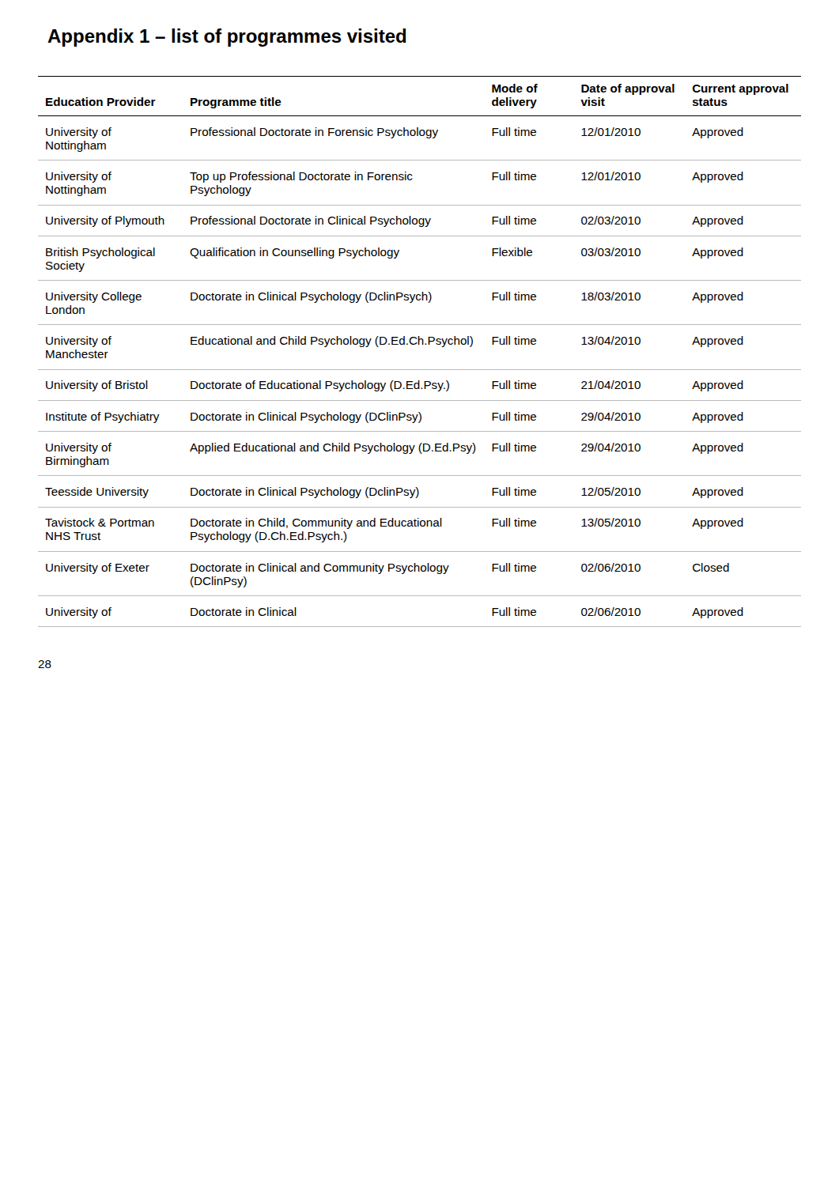Appendix 1 – list of programmes visited
| Education Provider | Programme title | Mode of delivery | Date of approval visit | Current approval status |
| --- | --- | --- | --- | --- |
| University of Nottingham | Professional Doctorate in Forensic Psychology | Full time | 12/01/2010 | Approved |
| University of Nottingham | Top up Professional Doctorate in Forensic Psychology | Full time | 12/01/2010 | Approved |
| University of Plymouth | Professional Doctorate in Clinical Psychology | Full time | 02/03/2010 | Approved |
| British Psychological Society | Qualification in Counselling Psychology | Flexible | 03/03/2010 | Approved |
| University College London | Doctorate in Clinical Psychology (DclinPsych) | Full time | 18/03/2010 | Approved |
| University of Manchester | Educational and Child Psychology (D.Ed.Ch.Psychol) | Full time | 13/04/2010 | Approved |
| University of Bristol | Doctorate of Educational Psychology (D.Ed.Psy.) | Full time | 21/04/2010 | Approved |
| Institute of Psychiatry | Doctorate in Clinical Psychology (DClinPsy) | Full time | 29/04/2010 | Approved |
| University of Birmingham | Applied Educational and Child Psychology (D.Ed.Psy) | Full time | 29/04/2010 | Approved |
| Teesside University | Doctorate in Clinical Psychology (DclinPsy) | Full time | 12/05/2010 | Approved |
| Tavistock & Portman NHS Trust | Doctorate in Child, Community and Educational Psychology (D.Ch.Ed.Psych.) | Full time | 13/05/2010 | Approved |
| University of Exeter | Doctorate in Clinical and Community Psychology (DClinPsy) | Full time | 02/06/2010 | Closed |
| University of | Doctorate in Clinical | Full time | 02/06/2010 | Approved |
28